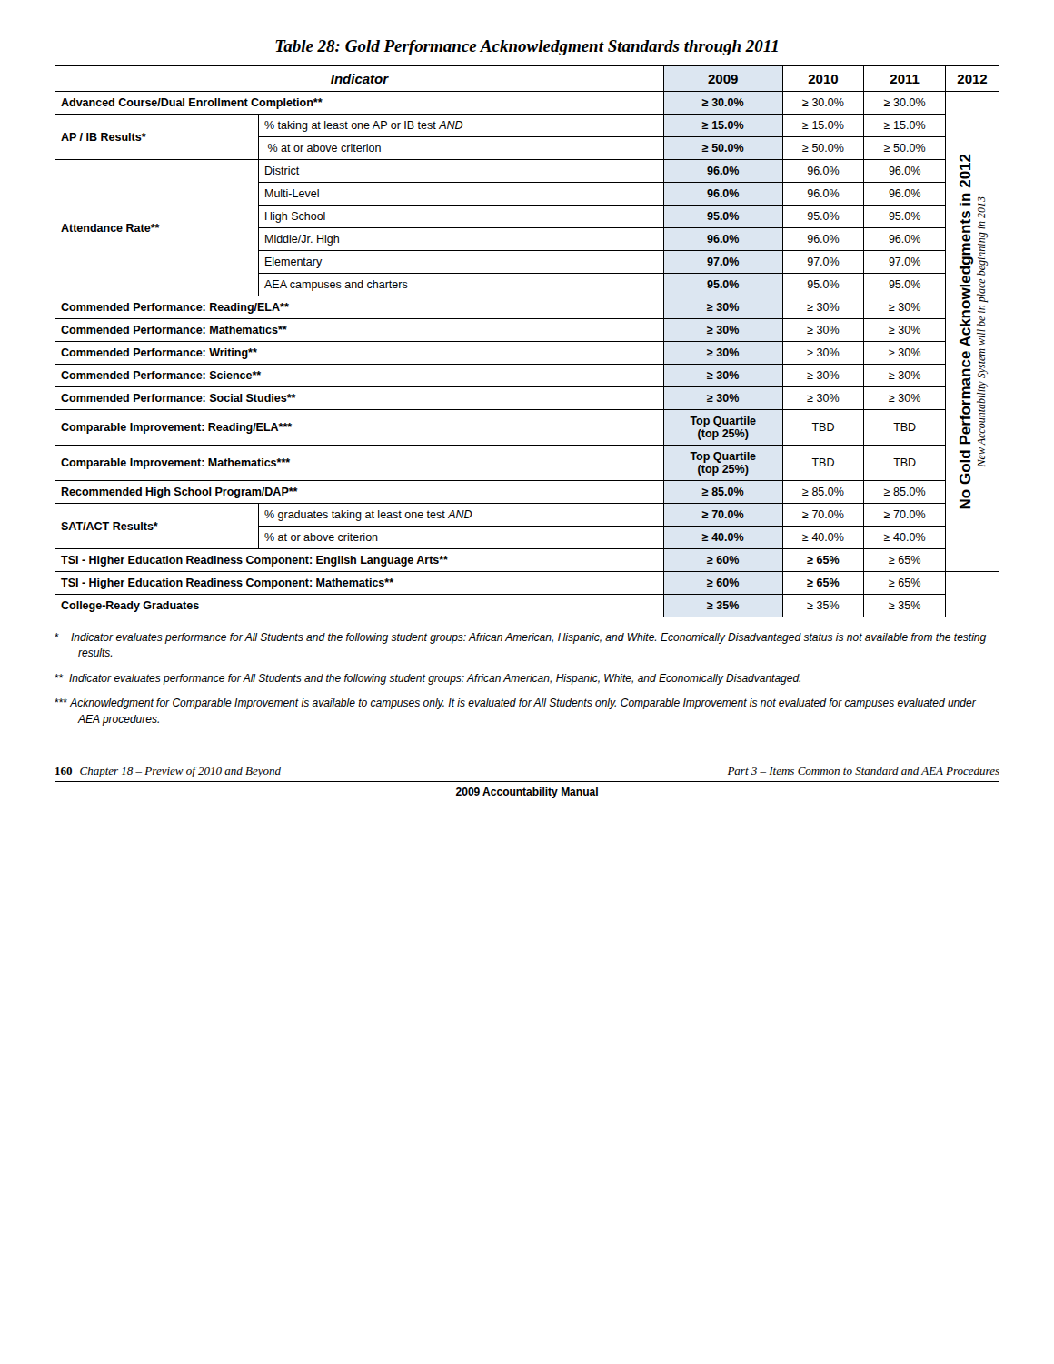Table 28: Gold Performance Acknowledgment Standards through 2011
| Indicator | 2009 | 2010 | 2011 | 2012 |
| --- | --- | --- | --- | --- |
| Advanced Course/Dual Enrollment Completion** | ≥ 30.0% | ≥ 30.0% | ≥ 30.0% | No Gold Performance Acknowledgments in 2012 New Accountability System will be in place beginning in 2013 |
| AP / IB Results* | % taking at least one AP or IB test AND | ≥ 15.0% | ≥ 15.0% | ≥ 15.0% |
| % at or above criterion | ≥ 50.0% | ≥ 50.0% | ≥ 50.0% |
| Attendance Rate** | District | 96.0% | 96.0% | 96.0% |
| Multi-Level | 96.0% | 96.0% | 96.0% |
| High School | 95.0% | 95.0% | 95.0% |
| Middle/Jr. High | 96.0% | 96.0% | 96.0% |
| Elementary | 97.0% | 97.0% | 97.0% |
| AEA campuses and charters | 95.0% | 95.0% | 95.0% |
| Commended Performance: Reading/ELA** | ≥ 30% | ≥ 30% | ≥ 30% |
| Commended Performance: Mathematics** | ≥ 30% | ≥ 30% | ≥ 30% |
| Commended Performance: Writing** | ≥ 30% | ≥ 30% | ≥ 30% |
| Commended Performance: Science** | ≥ 30% | ≥ 30% | ≥ 30% |
| Commended Performance: Social Studies** | ≥ 30% | ≥ 30% | ≥ 30% |
| Comparable Improvement: Reading/ELA*** | Top Quartile (top 25%) | TBD | TBD |
| Comparable Improvement: Mathematics*** | Top Quartile (top 25%) | TBD | TBD |
| Recommended High School Program/DAP** | ≥ 85.0% | ≥ 85.0% | ≥ 85.0% |
| SAT/ACT Results* | % graduates taking at least one test AND | ≥ 70.0% | ≥ 70.0% | ≥ 70.0% |
| % at or above criterion | ≥ 40.0% | ≥ 40.0% | ≥ 40.0% |
| TSI - Higher Education Readiness Component: English Language Arts** | ≥ 60% | ≥ 65% | ≥ 65% |
| TSI - Higher Education Readiness Component: Mathematics** | ≥ 60% | ≥ 65% | ≥ 65% | |
| College-Ready Graduates | ≥ 35% | ≥ 35% | ≥ 35% |
* Indicator evaluates performance for All Students and the following student groups: African American, Hispanic, and White. Economically Disadvantaged status is not available from the testing results.
** Indicator evaluates performance for All Students and the following student groups: African American, Hispanic, White, and Economically Disadvantaged.
*** Acknowledgment for Comparable Improvement is available to campuses only. It is evaluated for All Students only. Comparable Improvement is not evaluated for campuses evaluated under AEA procedures.
160 Chapter 18 – Preview of 2010 and Beyond Part 3 – Items Common to Standard and AEA Procedures
2009 Accountability Manual